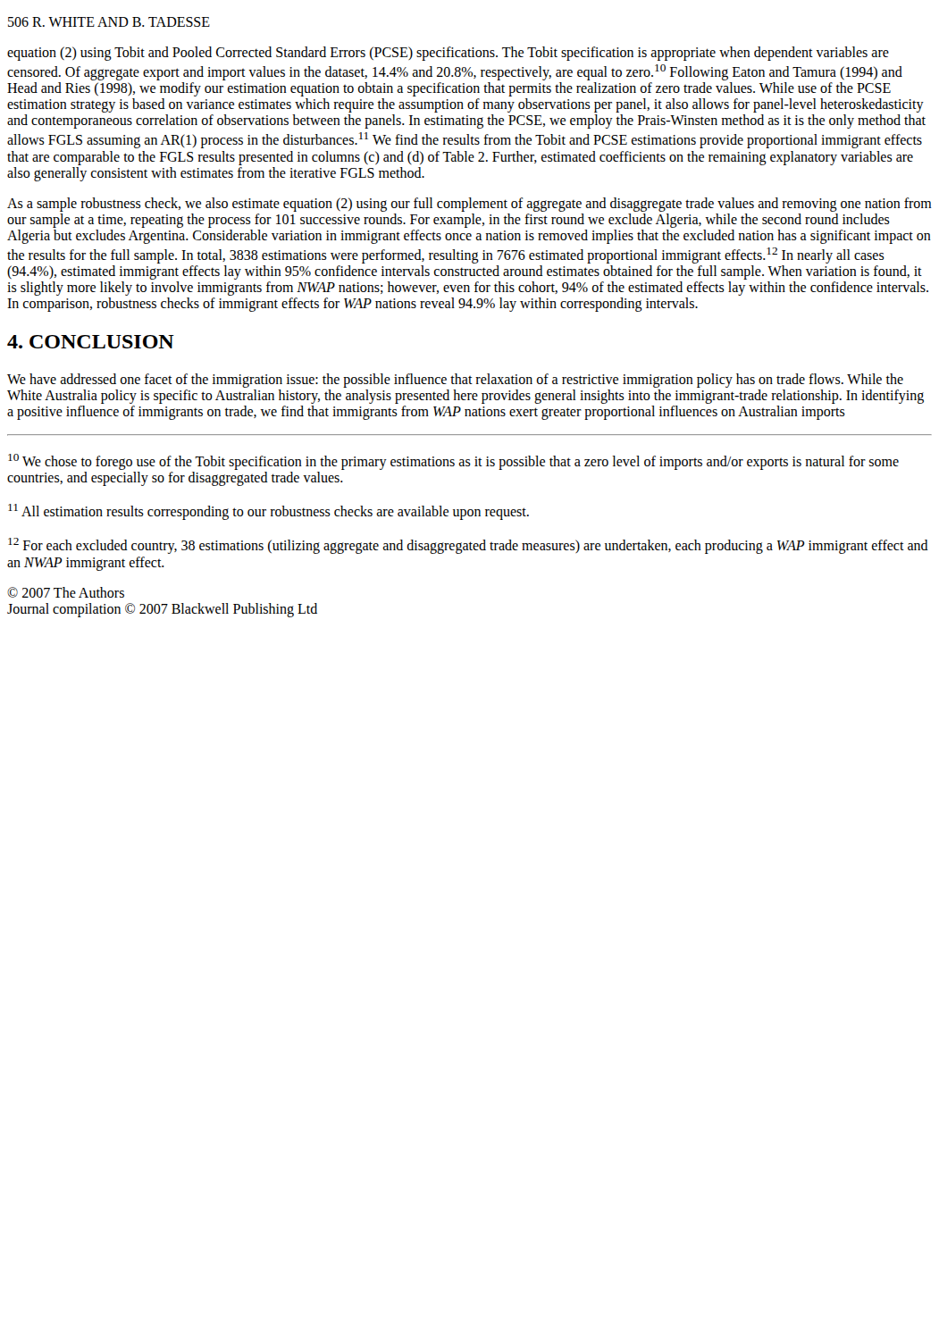506 R. WHITE AND B. TADESSE
equation (2) using Tobit and Pooled Corrected Standard Errors (PCSE) specifications. The Tobit specification is appropriate when dependent variables are censored. Of aggregate export and import values in the dataset, 14.4% and 20.8%, respectively, are equal to zero.10 Following Eaton and Tamura (1994) and Head and Ries (1998), we modify our estimation equation to obtain a specification that permits the realization of zero trade values. While use of the PCSE estimation strategy is based on variance estimates which require the assumption of many observations per panel, it also allows for panel-level heteroskedasticity and contemporaneous correlation of observations between the panels. In estimating the PCSE, we employ the Prais-Winsten method as it is the only method that allows FGLS assuming an AR(1) process in the disturbances.11 We find the results from the Tobit and PCSE estimations provide proportional immigrant effects that are comparable to the FGLS results presented in columns (c) and (d) of Table 2. Further, estimated coefficients on the remaining explanatory variables are also generally consistent with estimates from the iterative FGLS method.
As a sample robustness check, we also estimate equation (2) using our full complement of aggregate and disaggregate trade values and removing one nation from our sample at a time, repeating the process for 101 successive rounds. For example, in the first round we exclude Algeria, while the second round includes Algeria but excludes Argentina. Considerable variation in immigrant effects once a nation is removed implies that the excluded nation has a significant impact on the results for the full sample. In total, 3838 estimations were performed, resulting in 7676 estimated proportional immigrant effects.12 In nearly all cases (94.4%), estimated immigrant effects lay within 95% confidence intervals constructed around estimates obtained for the full sample. When variation is found, it is slightly more likely to involve immigrants from NWAP nations; however, even for this cohort, 94% of the estimated effects lay within the confidence intervals. In comparison, robustness checks of immigrant effects for WAP nations reveal 94.9% lay within corresponding intervals.
4. CONCLUSION
We have addressed one facet of the immigration issue: the possible influence that relaxation of a restrictive immigration policy has on trade flows. While the White Australia policy is specific to Australian history, the analysis presented here provides general insights into the immigrant-trade relationship. In identifying a positive influence of immigrants on trade, we find that immigrants from WAP nations exert greater proportional influences on Australian imports
10 We chose to forego use of the Tobit specification in the primary estimations as it is possible that a zero level of imports and/or exports is natural for some countries, and especially so for disaggregated trade values.
11 All estimation results corresponding to our robustness checks are available upon request.
12 For each excluded country, 38 estimations (utilizing aggregate and disaggregated trade measures) are undertaken, each producing a WAP immigrant effect and an NWAP immigrant effect.
© 2007 The Authors
Journal compilation © 2007 Blackwell Publishing Ltd